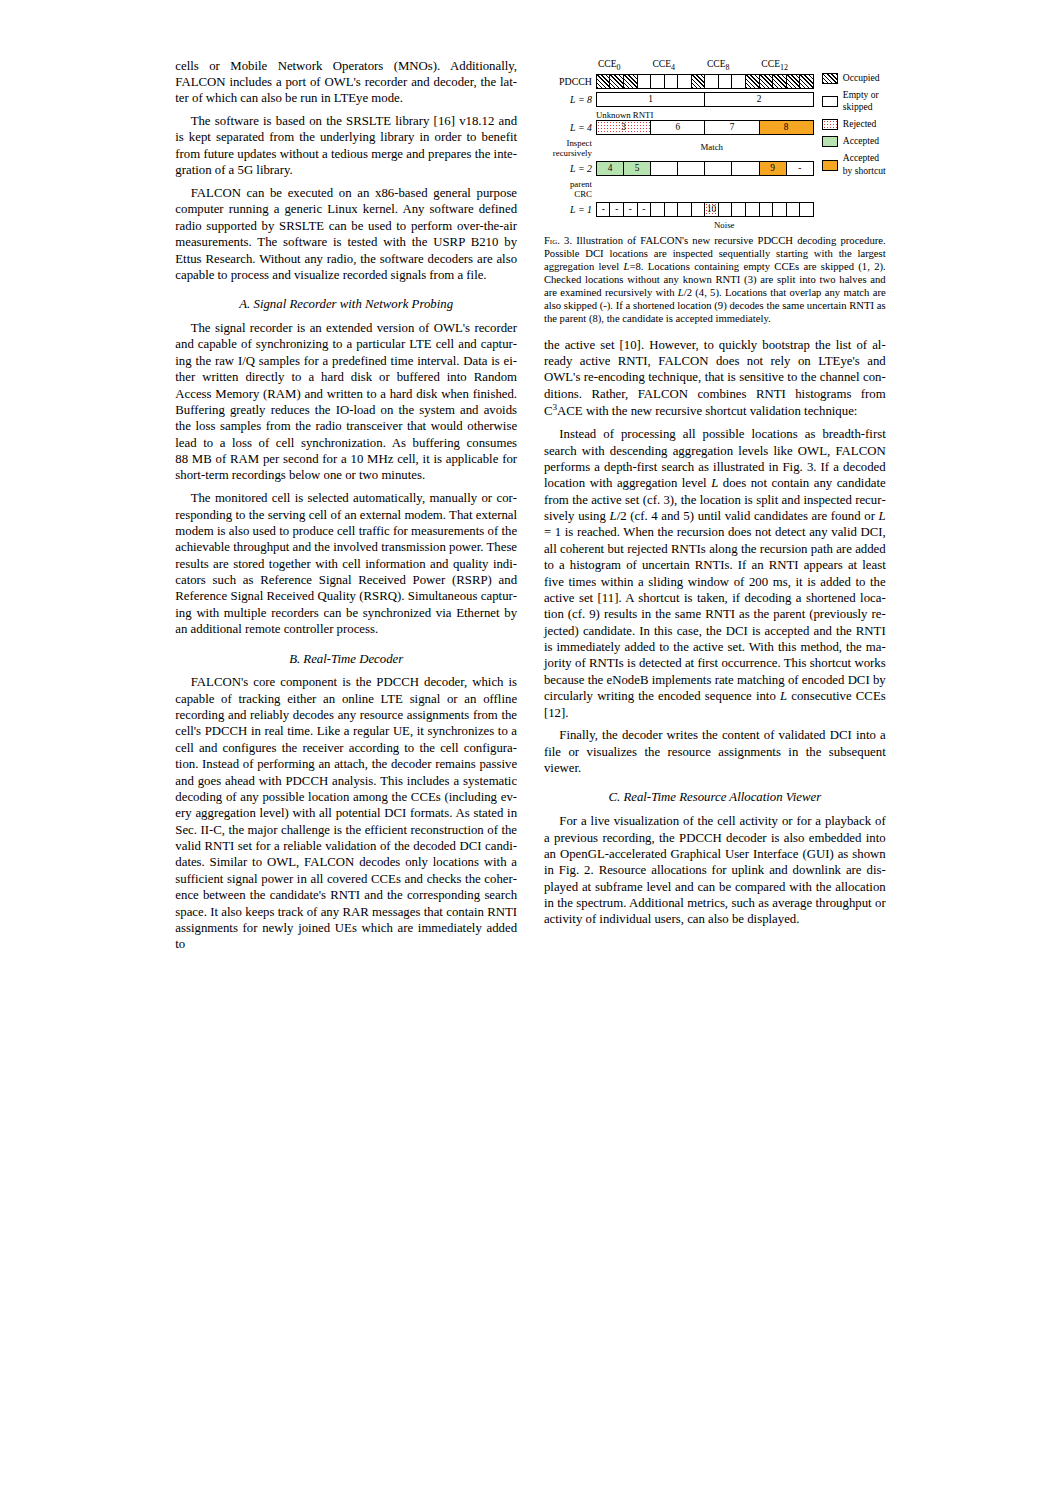cells or Mobile Network Operators (MNOs). Additionally, FALCON includes a port of OWL's recorder and decoder, the latter of which can also be run in LTEye mode.
The software is based on the SRSLTE library [16] v18.12 and is kept separated from the underlying library in order to benefit from future updates without a tedious merge and prepares the integration of a 5G library.
FALCON can be executed on an x86-based general purpose computer running a generic Linux kernel. Any software defined radio supported by SRSLTE can be used to perform over-the-air measurements. The software is tested with the USRP B210 by Ettus Research. Without any radio, the software decoders are also capable to process and visualize recorded signals from a file.
A. Signal Recorder with Network Probing
The signal recorder is an extended version of OWL's recorder and capable of synchronizing to a particular LTE cell and capturing the raw I/Q samples for a predefined time interval. Data is either written directly to a hard disk or buffered into Random Access Memory (RAM) and written to a hard disk when finished. Buffering greatly reduces the IO-load on the system and avoids the loss samples from the radio transceiver that would otherwise lead to a loss of cell synchronization. As buffering consumes 88 MB of RAM per second for a 10 MHz cell, it is applicable for short-term recordings below one or two minutes.
The monitored cell is selected automatically, manually or corresponding to the serving cell of an external modem. That external modem is also used to produce cell traffic for measurements of the achievable throughput and the involved transmission power. These results are stored together with cell information and quality indicators such as Reference Signal Received Power (RSRP) and Reference Signal Received Quality (RSRQ). Simultaneous capturing with multiple recorders can be synchronized via Ethernet by an additional remote controller process.
B. Real-Time Decoder
FALCON's core component is the PDCCH decoder, which is capable of tracking either an online LTE signal or an offline recording and reliably decodes any resource assignments from the cell's PDCCH in real time. Like a regular UE, it synchronizes to a cell and configures the receiver according to the cell configuration. Instead of performing an attach, the decoder remains passive and goes ahead with PDCCH analysis. This includes a systematic decoding of any possible location among the CCEs (including every aggregation level) with all potential DCI formats. As stated in Sec. II-C, the major challenge is the efficient reconstruction of the valid RNTI set for a reliable validation of the decoded DCI candidates. Similar to OWL, FALCON decodes only locations with a sufficient signal power in all covered CCEs and checks the coherence between the candidate's RNTI and the corresponding search space. It also keeps track of any RAR messages that contain RNTI assignments for newly joined UEs which are immediately added to
CCE0 CCE4 CCE8 CCE12
PDCCH
L = 8
1
2
Unknown RNTI
L = 4
3
6
7
8
Inspect
recursively
Match
L = 2
4
5
9
-
parent
CRC
L = 1
-
-
-
-
10
Noise
Occupied
Empty or
skipped
Rejected
Accepted
Accepted
by shortcut
Fig. 3. Illustration of FALCON's new recursive PDCCH decoding procedure. Possible DCI locations are inspected sequentially starting with the largest aggregation level L=8. Locations containing empty CCEs are skipped (1, 2). Checked locations without any known RNTI (3) are split into two halves and are examined recursively with L/2 (4, 5). Locations that overlap any match are also skipped (-). If a shortened location (9) decodes the same uncertain RNTI as the parent (8), the candidate is accepted immediately.
the active set [10]. However, to quickly bootstrap the list of already active RNTI, FALCON does not rely on LTEye's and OWL's re-encoding technique, that is sensitive to the channel conditions. Rather, FALCON combines RNTI histograms from C3ACE with the new recursive shortcut validation technique:
Instead of processing all possible locations as breadth-first search with descending aggregation levels like OWL, FALCON performs a depth-first search as illustrated in Fig. 3. If a decoded location with aggregation level L does not contain any candidate from the active set (cf. 3), the location is split and inspected recursively using L/2 (cf. 4 and 5) until valid candidates are found or L = 1 is reached. When the recursion does not detect any valid DCI, all coherent but rejected RNTIs along the recursion path are added to a histogram of uncertain RNTIs. If an RNTI appears at least five times within a sliding window of 200 ms, it is added to the active set [11]. A shortcut is taken, if decoding a shortened location (cf. 9) results in the same RNTI as the parent (previously rejected) candidate. In this case, the DCI is accepted and the RNTI is immediately added to the active set. With this method, the majority of RNTIs is detected at first occurrence. This shortcut works because the eNodeB implements rate matching of encoded DCI by circularly writing the encoded sequence into L consecutive CCEs [12].
Finally, the decoder writes the content of validated DCI into a file or visualizes the resource assignments in the subsequent viewer.
C. Real-Time Resource Allocation Viewer
For a live visualization of the cell activity or for a playback of a previous recording, the PDCCH decoder is also embedded into an OpenGL-accelerated Graphical User Interface (GUI) as shown in Fig. 2. Resource allocations for uplink and downlink are displayed at subframe level and can be compared with the allocation in the spectrum. Additional metrics, such as average throughput or activity of individual users, can also be displayed.